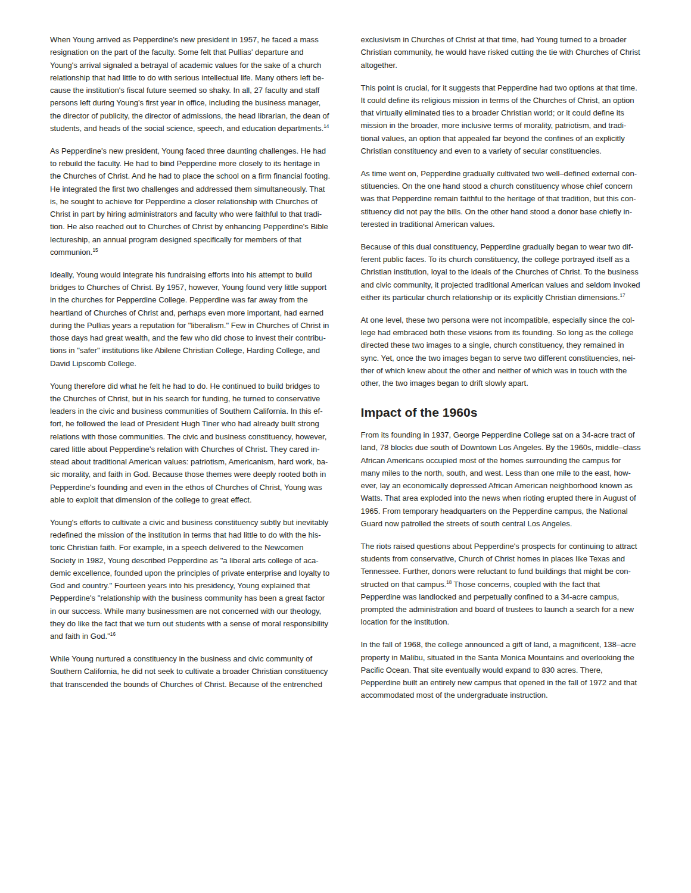When Young arrived as Pepperdine's new president in 1957, he faced a mass resignation on the part of the faculty. Some felt that Pullias' departure and Young's arrival signaled a betrayal of academic values for the sake of a church relationship that had little to do with serious intellectual life. Many others left because the institution's fiscal future seemed so shaky. In all, 27 faculty and staff persons left during Young's first year in office, including the business manager, the director of publicity, the director of admissions, the head librarian, the dean of students, and heads of the social science, speech, and education departments.14
As Pepperdine's new president, Young faced three daunting challenges. He had to rebuild the faculty. He had to bind Pepperdine more closely to its heritage in the Churches of Christ. And he had to place the school on a firm financial footing. He integrated the first two challenges and addressed them simultaneously. That is, he sought to achieve for Pepperdine a closer relationship with Churches of Christ in part by hiring administrators and faculty who were faithful to that tradition. He also reached out to Churches of Christ by enhancing Pepperdine's Bible lectureship, an annual program designed specifically for members of that communion.15
Ideally, Young would integrate his fundraising efforts into his attempt to build bridges to Churches of Christ. By 1957, however, Young found very little support in the churches for Pepperdine College. Pepperdine was far away from the heartland of Churches of Christ and, perhaps even more important, had earned during the Pullias years a reputation for "liberalism." Few in Churches of Christ in those days had great wealth, and the few who did chose to invest their contributions in "safer" institutions like Abilene Christian College, Harding College, and David Lipscomb College.
Young therefore did what he felt he had to do. He continued to build bridges to the Churches of Christ, but in his search for funding, he turned to conservative leaders in the civic and business communities of Southern California. In this effort, he followed the lead of President Hugh Tiner who had already built strong relations with those communities. The civic and business constituency, however, cared little about Pepperdine's relation with Churches of Christ. They cared instead about traditional American values: patriotism, Americanism, hard work, basic morality, and faith in God. Because those themes were deeply rooted both in Pepperdine's founding and even in the ethos of Churches of Christ, Young was able to exploit that dimension of the college to great effect.
Young's efforts to cultivate a civic and business constituency subtly but inevitably redefined the mission of the institution in terms that had little to do with the historic Christian faith. For example, in a speech delivered to the Newcomen Society in 1982, Young described Pepperdine as "a liberal arts college of academic excellence, founded upon the principles of private enterprise and loyalty to God and country." Fourteen years into his presidency, Young explained that Pepperdine's "relationship with the business community has been a great factor in our success. While many businessmen are not concerned with our theology, they do like the fact that we turn out students with a sense of moral responsibility and faith in God."16
While Young nurtured a constituency in the business and civic community of Southern California, he did not seek to cultivate a broader Christian constituency that transcended the bounds of Churches of Christ. Because of the entrenched exclusivism in Churches of Christ at that time, had Young turned to a broader Christian community, he would have risked cutting the tie with Churches of Christ altogether.
This point is crucial, for it suggests that Pepperdine had two options at that time. It could define its religious mission in terms of the Churches of Christ, an option that virtually eliminated ties to a broader Christian world; or it could define its mission in the broader, more inclusive terms of morality, patriotism, and traditional values, an option that appealed far beyond the confines of an explicitly Christian constituency and even to a variety of secular constituencies.
As time went on, Pepperdine gradually cultivated two well–defined external constituencies. On the one hand stood a church constituency whose chief concern was that Pepperdine remain faithful to the heritage of that tradition, but this constituency did not pay the bills. On the other hand stood a donor base chiefly interested in traditional American values.
Because of this dual constituency, Pepperdine gradually began to wear two different public faces. To its church constituency, the college portrayed itself as a Christian institution, loyal to the ideals of the Churches of Christ. To the business and civic community, it projected traditional American values and seldom invoked either its particular church relationship or its explicitly Christian dimensions.17
At one level, these two persona were not incompatible, especially since the college had embraced both these visions from its founding. So long as the college directed these two images to a single, church constituency, they remained in sync. Yet, once the two images began to serve two different constituencies, neither of which knew about the other and neither of which was in touch with the other, the two images began to drift slowly apart.
Impact of the 1960s
From its founding in 1937, George Pepperdine College sat on a 34-acre tract of land, 78 blocks due south of Downtown Los Angeles. By the 1960s, middle–class African Americans occupied most of the homes surrounding the campus for many miles to the north, south, and west. Less than one mile to the east, however, lay an economically depressed African American neighborhood known as Watts. That area exploded into the news when rioting erupted there in August of 1965. From temporary headquarters on the Pepperdine campus, the National Guard now patrolled the streets of south central Los Angeles.
The riots raised questions about Pepperdine's prospects for continuing to attract students from conservative, Church of Christ homes in places like Texas and Tennessee. Further, donors were reluctant to fund buildings that might be constructed on that campus.18 Those concerns, coupled with the fact that Pepperdine was landlocked and perpetually confined to a 34-acre campus, prompted the administration and board of trustees to launch a search for a new location for the institution.
In the fall of 1968, the college announced a gift of land, a magnificent, 138–acre property in Malibu, situated in the Santa Monica Mountains and overlooking the Pacific Ocean. That site eventually would expand to 830 acres. There, Pepperdine built an entirely new campus that opened in the fall of 1972 and that accommodated most of the undergraduate instruction.